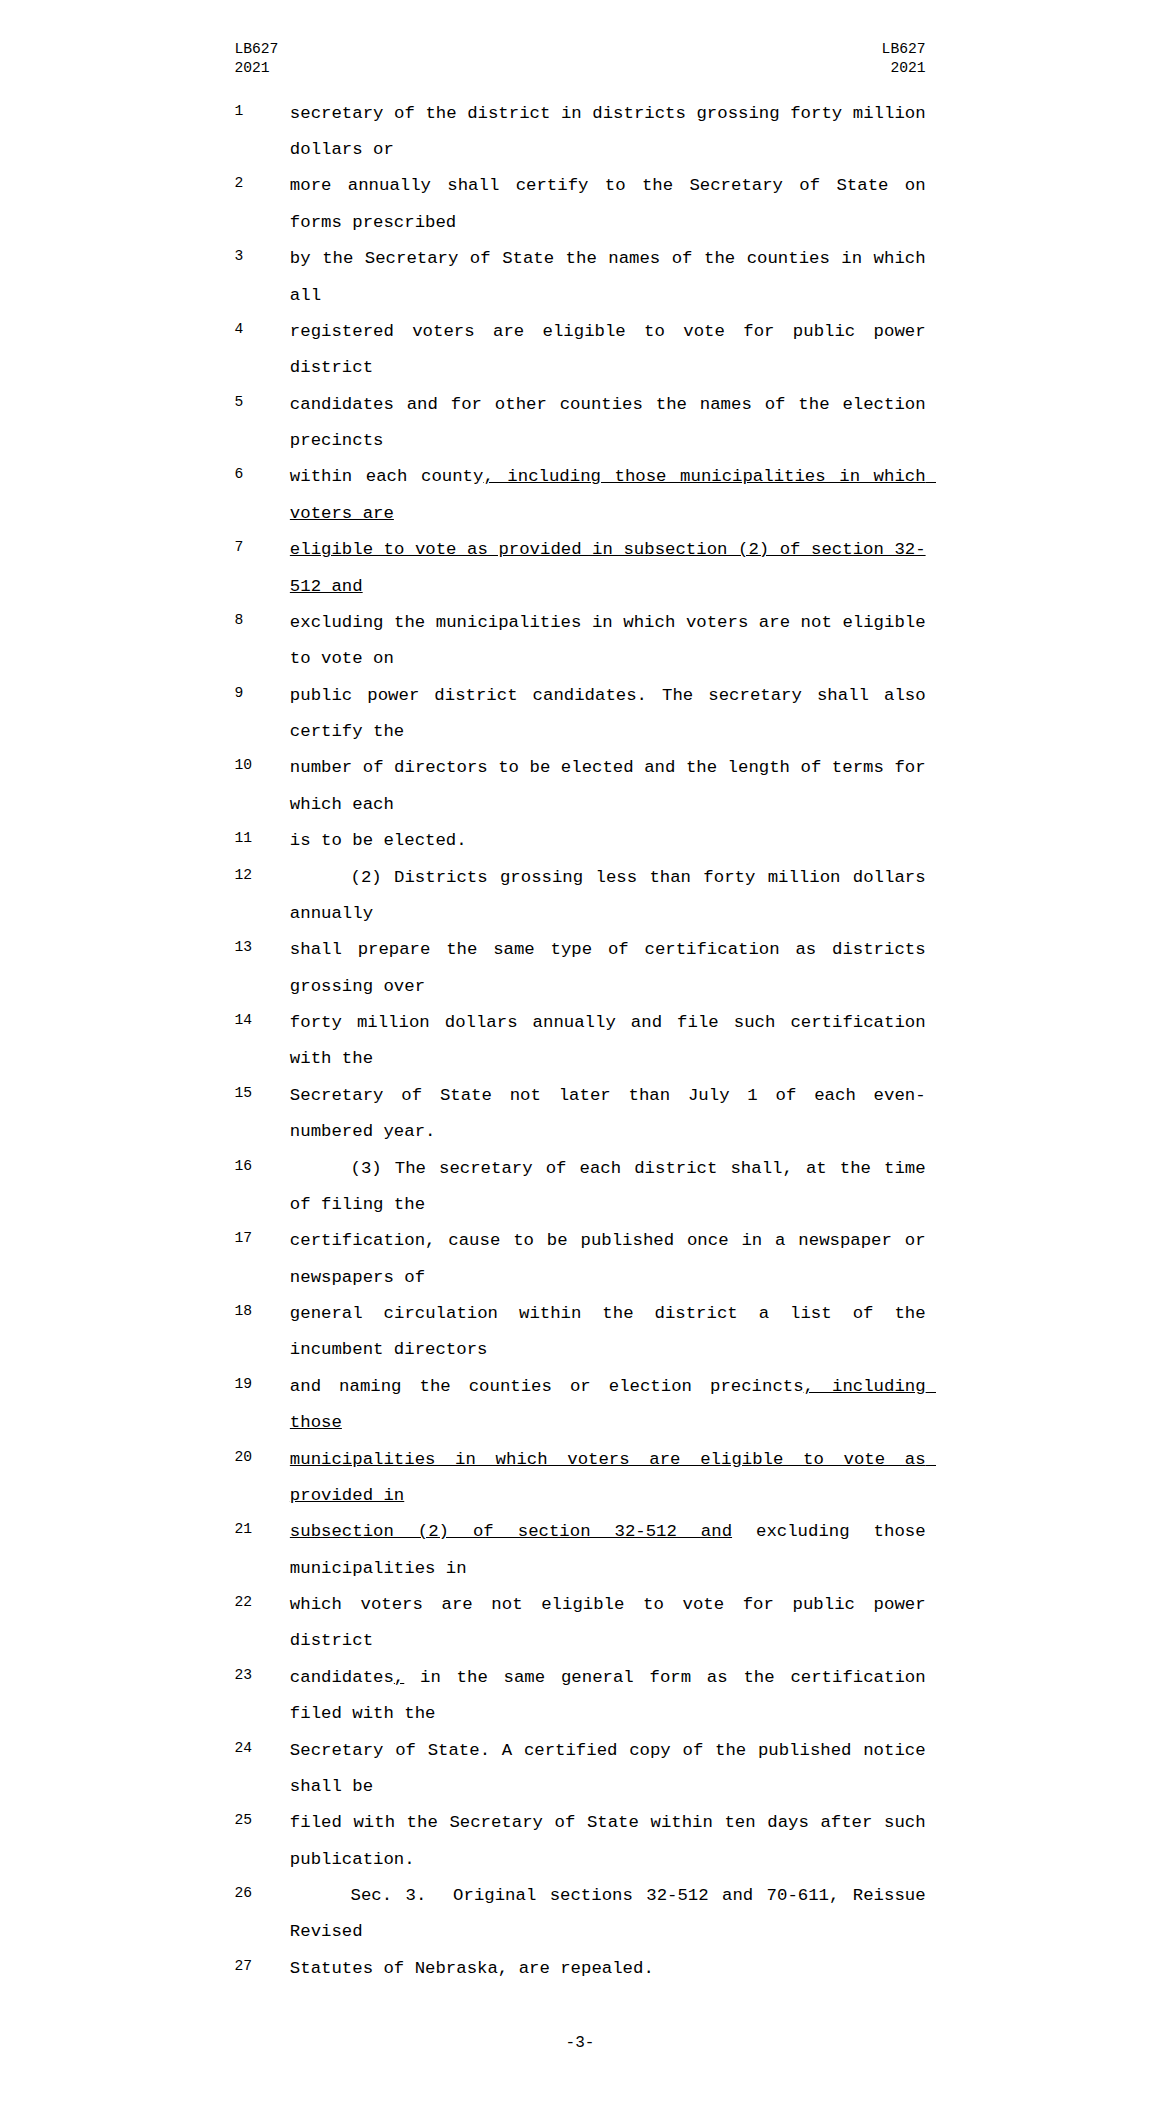LB627
2021
LB627
2021
secretary of the district in districts grossing forty million dollars or
more annually shall certify to the Secretary of State on forms prescribed
by the Secretary of State the names of the counties in which all
registered voters are eligible to vote for public power district
candidates and for other counties the names of the election precincts
within each county, including those municipalities in which voters are
eligible to vote as provided in subsection (2) of section 32-512 and
excluding the municipalities in which voters are not eligible to vote on
public power district candidates. The secretary shall also certify the
number of directors to be elected and the length of terms for which each
is to be elected.
(2) Districts grossing less than forty million dollars annually
shall prepare the same type of certification as districts grossing over
forty million dollars annually and file such certification with the
Secretary of State not later than July 1 of each even-numbered year.
(3) The secretary of each district shall, at the time of filing the
certification, cause to be published once in a newspaper or newspapers of
general circulation within the district a list of the incumbent directors
and naming the counties or election precincts, including those
municipalities in which voters are eligible to vote as provided in
subsection (2) of section 32-512 and excluding those municipalities in
which voters are not eligible to vote for public power district
candidates, in the same general form as the certification filed with the
Secretary of State. A certified copy of the published notice shall be
filed with the Secretary of State within ten days after such publication.
Sec. 3. Original sections 32-512 and 70-611, Reissue Revised
Statutes of Nebraska, are repealed.
-3-